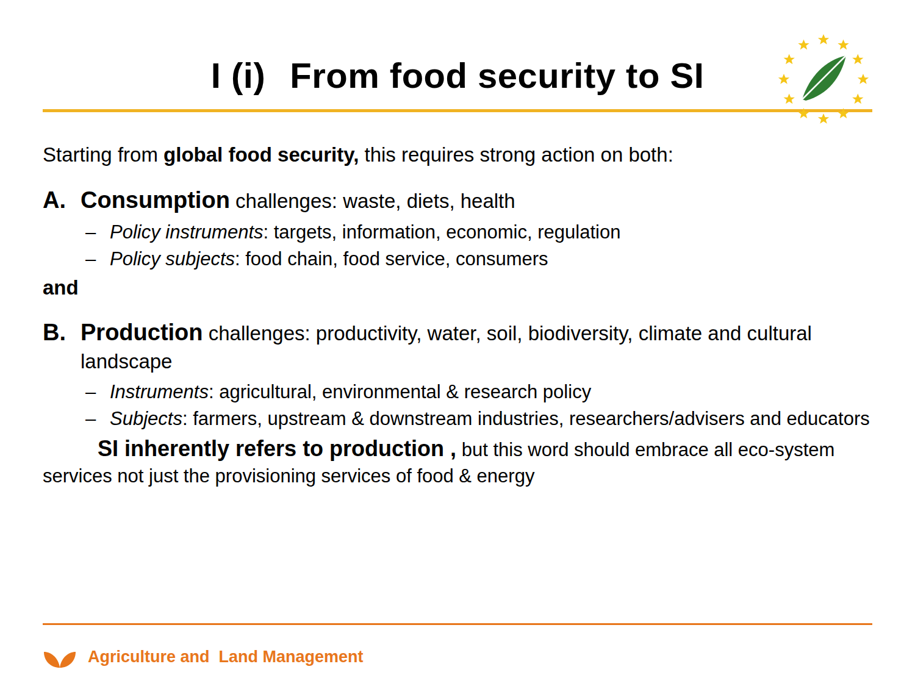I (i) From food security to SI
Starting from global food security, this requires strong action on both:
A. Consumption challenges: waste, diets, health
Policy instruments: targets, information, economic, regulation
Policy subjects: food chain, food service, consumers
and
B. Production challenges: productivity, water, soil, biodiversity, climate and cultural landscape
Instruments: agricultural, environmental & research policy
Subjects: farmers, upstream & downstream industries, researchers/advisers and educators
SI inherently refers to production , but this word should embrace all eco-system services not just the provisioning services of food & energy
Agriculture and Land Management